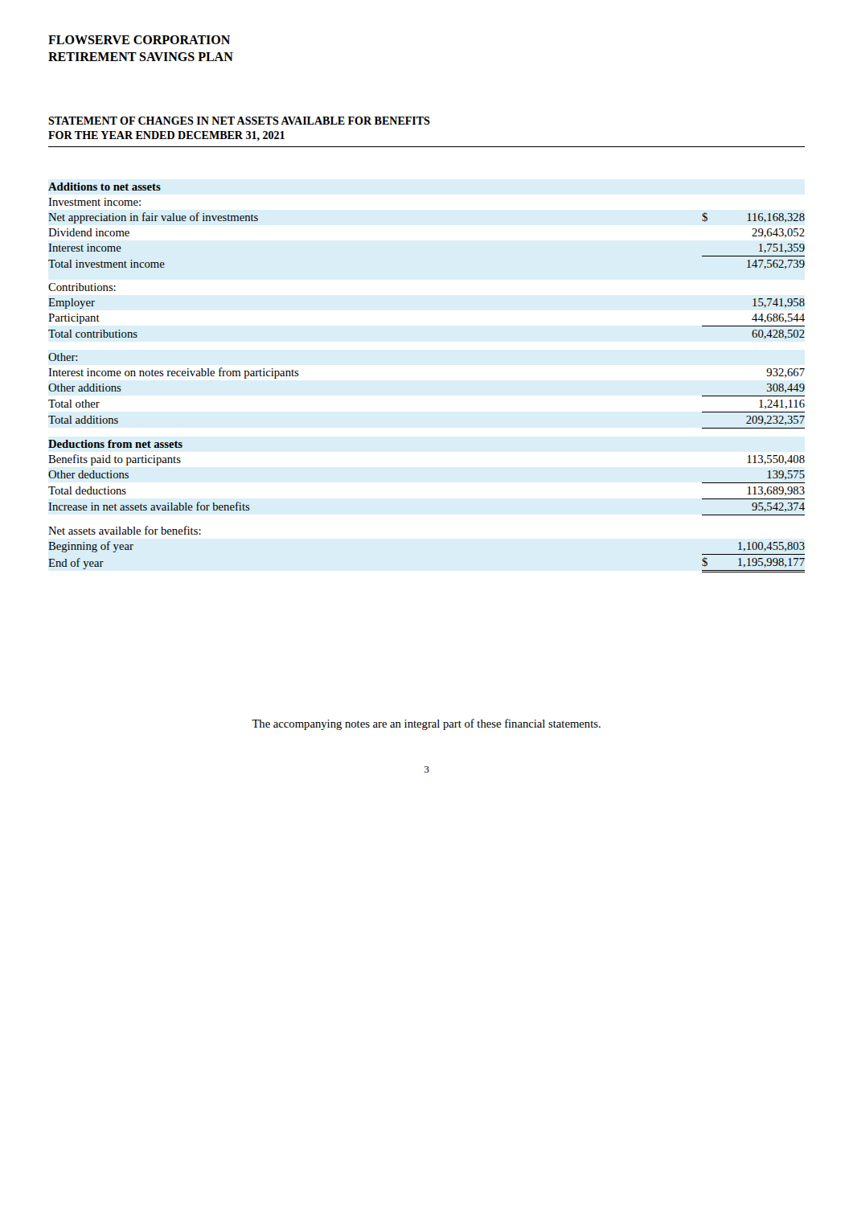FLOWSERVE CORPORATION
RETIREMENT SAVINGS PLAN
STATEMENT OF CHANGES IN NET ASSETS AVAILABLE FOR BENEFITS
FOR THE YEAR ENDED DECEMBER 31, 2021
| Additions to net assets | | |
| Investment income: | | |
| Net appreciation in fair value of investments | $ | 116,168,328 |
| Dividend income | | 29,643,052 |
| Interest income | | 1,751,359 |
| Total investment income | | 147,562,739 |
| Contributions: | | |
| Employer | | 15,741,958 |
| Participant | | 44,686,544 |
| Total contributions | | 60,428,502 |
| Other: | | |
| Interest income on notes receivable from participants | | 932,667 |
| Other additions | | 308,449 |
| Total other | | 1,241,116 |
| Total additions | | 209,232,357 |
| Deductions from net assets | | |
| Benefits paid to participants | | 113,550,408 |
| Other deductions | | 139,575 |
| Total deductions | | 113,689,983 |
| Increase in net assets available for benefits | | 95,542,374 |
| Net assets available for benefits: | | |
| Beginning of year | | 1,100,455,803 |
| End of year | $ | 1,195,998,177 |
The accompanying notes are an integral part of these financial statements.
3